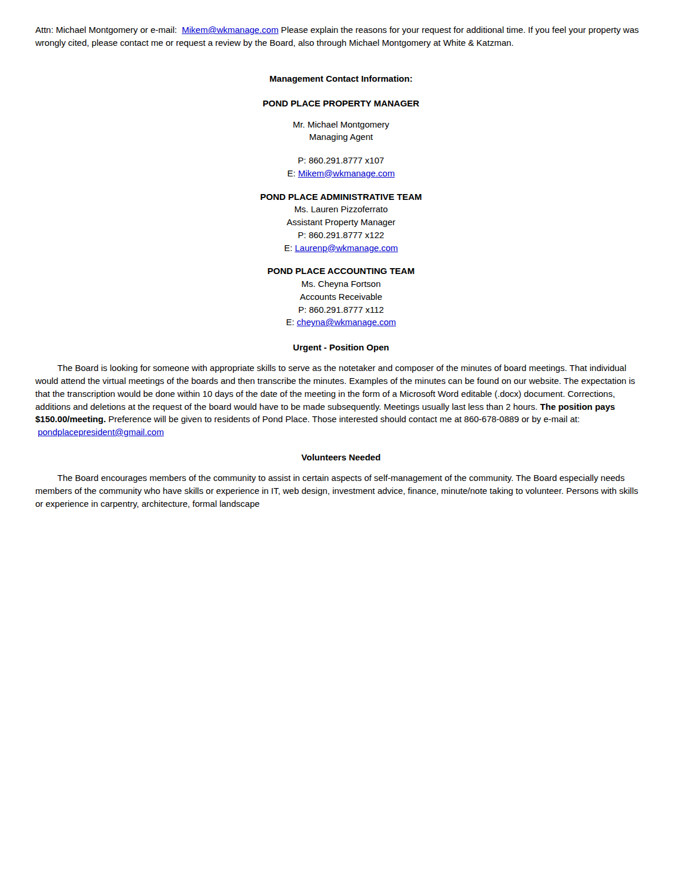Attn: Michael Montgomery or e-mail: Mikem@wkmanage.com Please explain the reasons for your request for additional time. If you feel your property was wrongly cited, please contact me or request a review by the Board, also through Michael Montgomery at White & Katzman.
Management Contact Information:
POND PLACE PROPERTY MANAGER
Mr. Michael Montgomery
Managing Agent
P: 860.291.8777 x107
E: Mikem@wkmanage.com
POND PLACE ADMINISTRATIVE TEAM
Ms. Lauren Pizzoferrato
Assistant Property Manager
P: 860.291.8777 x122
E: Laurenp@wkmanage.com
POND PLACE ACCOUNTING TEAM
Ms. Cheyna Fortson
Accounts Receivable
P: 860.291.8777 x112
E: cheyna@wkmanage.com
Urgent - Position Open
The Board is looking for someone with appropriate skills to serve as the notetaker and composer of the minutes of board meetings. That individual would attend the virtual meetings of the boards and then transcribe the minutes. Examples of the minutes can be found on our website. The expectation is that the transcription would be done within 10 days of the date of the meeting in the form of a Microsoft Word editable (.docx) document. Corrections, additions and deletions at the request of the board would have to be made subsequently. Meetings usually last less than 2 hours. The position pays $150.00/meeting. Preference will be given to residents of Pond Place. Those interested should contact me at 860-678-0889 or by e-mail at: pondplacepresident@gmail.com
Volunteers Needed
The Board encourages members of the community to assist in certain aspects of self-management of the community. The Board especially needs members of the community who have skills or experience in IT, web design, investment advice, finance, minute/note taking to volunteer. Persons with skills or experience in carpentry, architecture, formal landscape